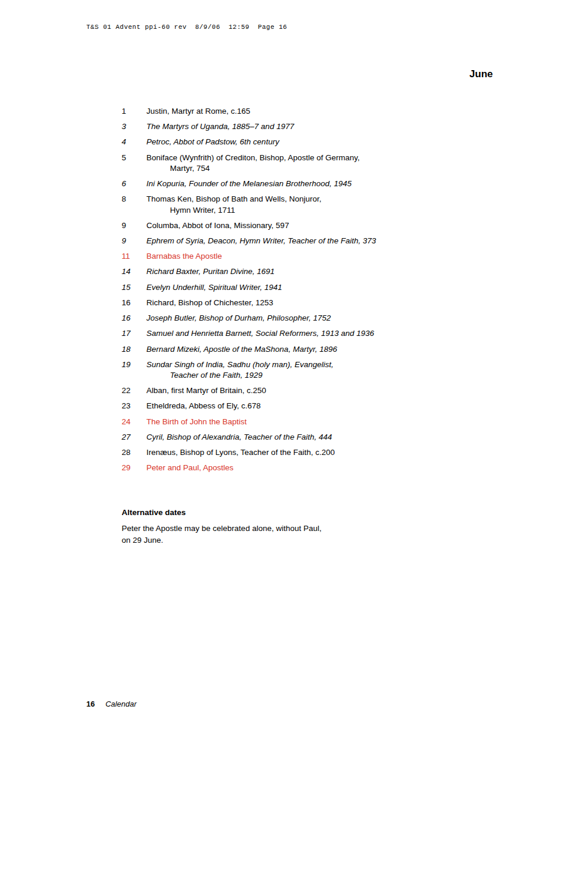T&S 01 Advent ppi-60 rev 8/9/06 12:59 Page 16
June
| 1 | Justin, Martyr at Rome, c.165 |
| 3 | The Martyrs of Uganda, 1885–7 and 1977 |
| 4 | Petroc, Abbot of Padstow, 6th century |
| 5 | Boniface (Wynfrith) of Crediton, Bishop, Apostle of Germany, Martyr, 754 |
| 6 | Ini Kopuria, Founder of the Melanesian Brotherhood, 1945 |
| 8 | Thomas Ken, Bishop of Bath and Wells, Nonjuror, Hymn Writer, 1711 |
| 9 | Columba, Abbot of Iona, Missionary, 597 |
| 9 | Ephrem of Syria, Deacon, Hymn Writer, Teacher of the Faith, 373 |
| 11 | Barnabas the Apostle |
| 14 | Richard Baxter, Puritan Divine, 1691 |
| 15 | Evelyn Underhill, Spiritual Writer, 1941 |
| 16 | Richard, Bishop of Chichester, 1253 |
| 16 | Joseph Butler, Bishop of Durham, Philosopher, 1752 |
| 17 | Samuel and Henrietta Barnett, Social Reformers, 1913 and 1936 |
| 18 | Bernard Mizeki, Apostle of the MaShona, Martyr, 1896 |
| 19 | Sundar Singh of India, Sadhu (holy man), Evangelist, Teacher of the Faith, 1929 |
| 22 | Alban, first Martyr of Britain, c.250 |
| 23 | Etheldreda, Abbess of Ely, c.678 |
| 24 | The Birth of John the Baptist |
| 27 | Cyril, Bishop of Alexandria, Teacher of the Faith, 444 |
| 28 | Irenæus, Bishop of Lyons, Teacher of the Faith, c.200 |
| 29 | Peter and Paul, Apostles |
Alternative dates
Peter the Apostle may be celebrated alone, without Paul,
on 29 June.
16 Calendar